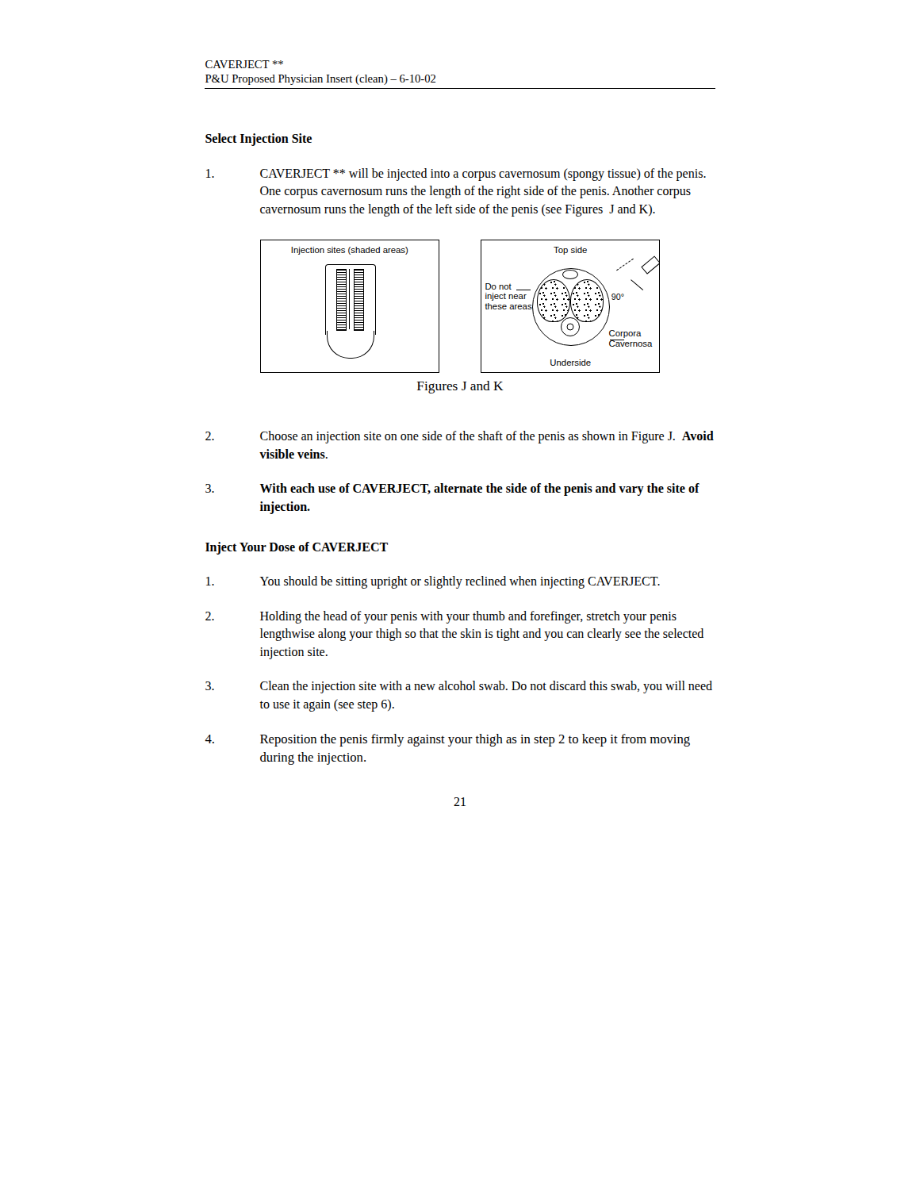CAVERJECT **
P&U Proposed Physician Insert (clean) – 6-10-02
Select Injection Site
1. CAVERJECT ** will be injected into a corpus cavernosum (spongy tissue) of the penis. One corpus cavernosum runs the length of the right side of the penis. Another corpus cavernosum runs the length of the left side of the penis (see Figures J and K).
Injection sites (shaded areas)
Top side
Do not
inject near
these areas
Corpora
Cavernosa
90°
Underside
Figures J and K
2. Choose an injection site on one side of the shaft of the penis as shown in Figure J. Avoid visible veins.
3. With each use of CAVERJECT, alternate the side of the penis and vary the site of injection.
Inject Your Dose of CAVERJECT
1. You should be sitting upright or slightly reclined when injecting CAVERJECT.
2. Holding the head of your penis with your thumb and forefinger, stretch your penis lengthwise along your thigh so that the skin is tight and you can clearly see the selected injection site.
3. Clean the injection site with a new alcohol swab. Do not discard this swab, you will need to use it again (see step 6).
4. Reposition the penis firmly against your thigh as in step 2 to keep it from moving during the injection.
21